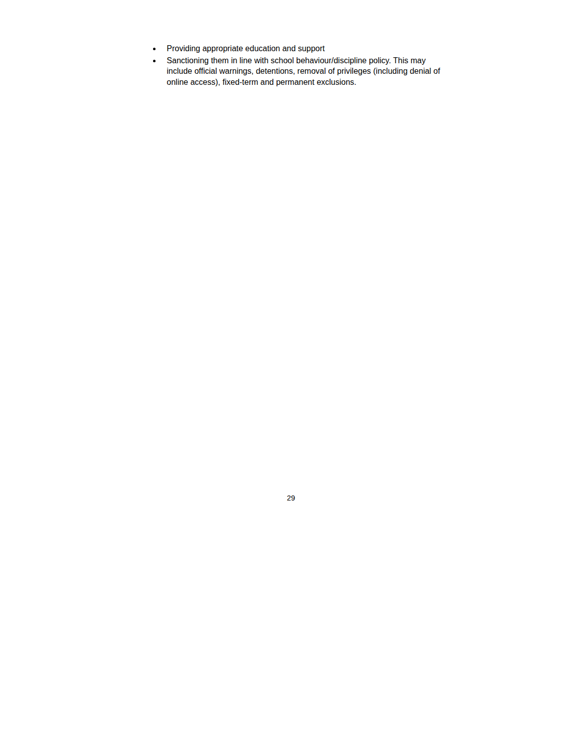Providing appropriate education and support
Sanctioning them in line with school behaviour/discipline policy. This may include official warnings, detentions, removal of privileges (including denial of online access), fixed-term and permanent exclusions.
29